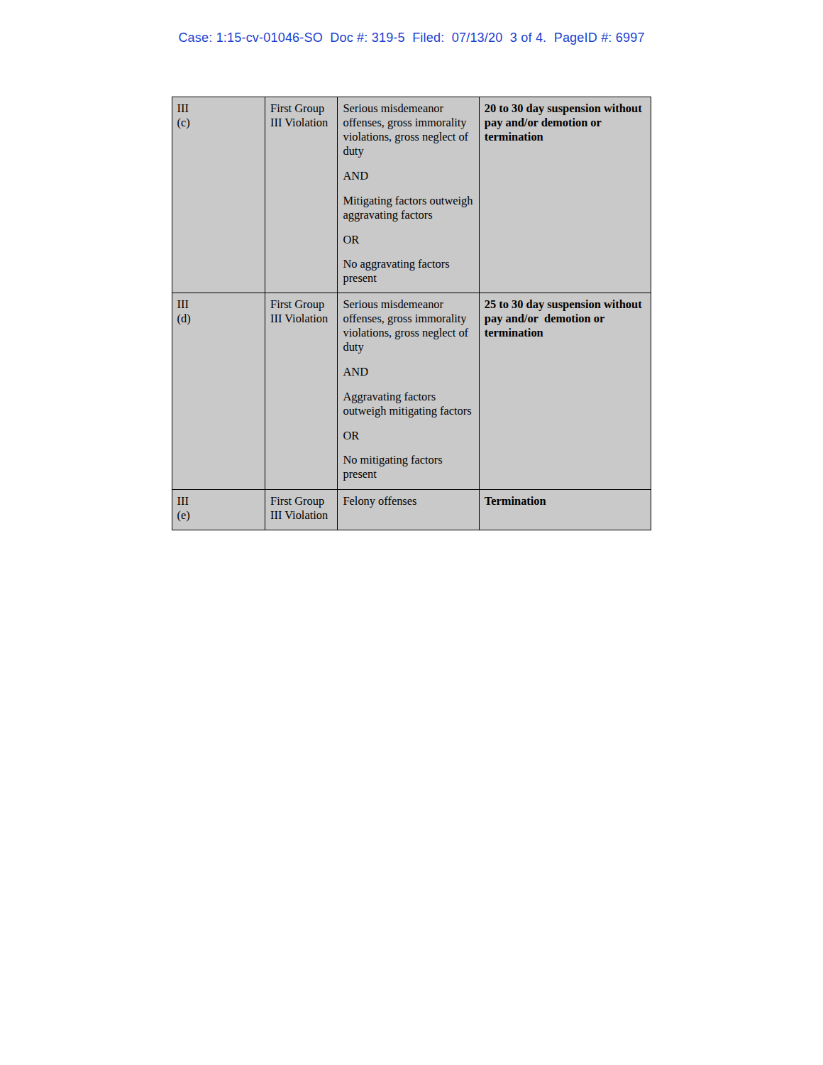Case: 1:15-cv-01046-SO Doc #: 319-5 Filed: 07/13/20 3 of 4. PageID #: 6997
| III (c) | First Group III Violation | Serious misdemeanor offenses, gross immorality violations, gross neglect of duty AND Mitigating factors outweigh aggravating factors OR No aggravating factors present | 20 to 30 day suspension without pay and/or demotion or termination |
| III (d) | First Group III Violation | Serious misdemeanor offenses, gross immorality violations, gross neglect of duty AND Aggravating factors outweigh mitigating factors OR No mitigating factors present | 25 to 30 day suspension without pay and/or demotion or termination |
| III (e) | First Group III Violation | Felony offenses | Termination |